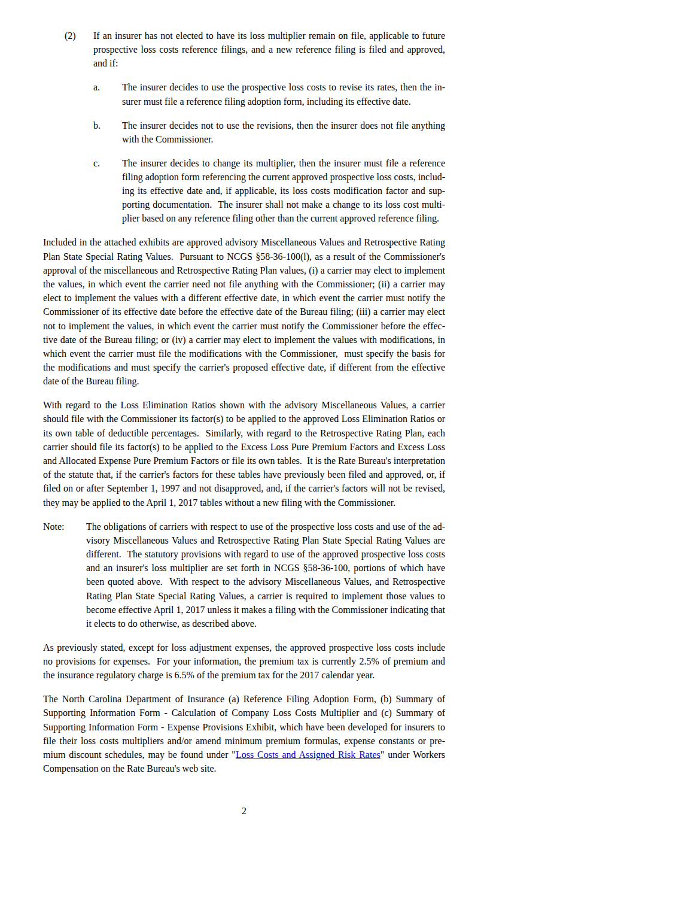(2)
If an insurer has not elected to have its loss multiplier remain on file, applicable to future prospective loss costs reference filings, and a new reference filing is filed and approved, and if:
a.
The insurer decides to use the prospective loss costs to revise its rates, then the insurer must file a reference filing adoption form, including its effective date.
b.
The insurer decides not to use the revisions, then the insurer does not file anything with the Commissioner.
c.
The insurer decides to change its multiplier, then the insurer must file a reference filing adoption form referencing the current approved prospective loss costs, including its effective date and, if applicable, its loss costs modification factor and supporting documentation. The insurer shall not make a change to its loss cost multiplier based on any reference filing other than the current approved reference filing.
Included in the attached exhibits are approved advisory Miscellaneous Values and Retrospective Rating Plan State Special Rating Values. Pursuant to NCGS §58-36-100(l), as a result of the Commissioner's approval of the miscellaneous and Retrospective Rating Plan values, (i) a carrier may elect to implement the values, in which event the carrier need not file anything with the Commissioner; (ii) a carrier may elect to implement the values with a different effective date, in which event the carrier must notify the Commissioner of its effective date before the effective date of the Bureau filing; (iii) a carrier may elect not to implement the values, in which event the carrier must notify the Commissioner before the effective date of the Bureau filing; or (iv) a carrier may elect to implement the values with modifications, in which event the carrier must file the modifications with the Commissioner, must specify the basis for the modifications and must specify the carrier's proposed effective date, if different from the effective date of the Bureau filing.
With regard to the Loss Elimination Ratios shown with the advisory Miscellaneous Values, a carrier should file with the Commissioner its factor(s) to be applied to the approved Loss Elimination Ratios or its own table of deductible percentages. Similarly, with regard to the Retrospective Rating Plan, each carrier should file its factor(s) to be applied to the Excess Loss Pure Premium Factors and Excess Loss and Allocated Expense Pure Premium Factors or file its own tables. It is the Rate Bureau's interpretation of the statute that, if the carrier's factors for these tables have previously been filed and approved, or, if filed on or after September 1, 1997 and not disapproved, and, if the carrier's factors will not be revised, they may be applied to the April 1, 2017 tables without a new filing with the Commissioner.
Note:
The obligations of carriers with respect to use of the prospective loss costs and use of the advisory Miscellaneous Values and Retrospective Rating Plan State Special Rating Values are different. The statutory provisions with regard to use of the approved prospective loss costs and an insurer's loss multiplier are set forth in NCGS §58-36-100, portions of which have been quoted above. With respect to the advisory Miscellaneous Values, and Retrospective Rating Plan State Special Rating Values, a carrier is required to implement those values to become effective April 1, 2017 unless it makes a filing with the Commissioner indicating that it elects to do otherwise, as described above.
As previously stated, except for loss adjustment expenses, the approved prospective loss costs include no provisions for expenses. For your information, the premium tax is currently 2.5% of premium and the insurance regulatory charge is 6.5% of the premium tax for the 2017 calendar year.
The North Carolina Department of Insurance (a) Reference Filing Adoption Form, (b) Summary of Supporting Information Form - Calculation of Company Loss Costs Multiplier and (c) Summary of Supporting Information Form - Expense Provisions Exhibit, which have been developed for insurers to file their loss costs multipliers and/or amend minimum premium formulas, expense constants or premium discount schedules, may be found under "Loss Costs and Assigned Risk Rates" under Workers Compensation on the Rate Bureau's web site.
2